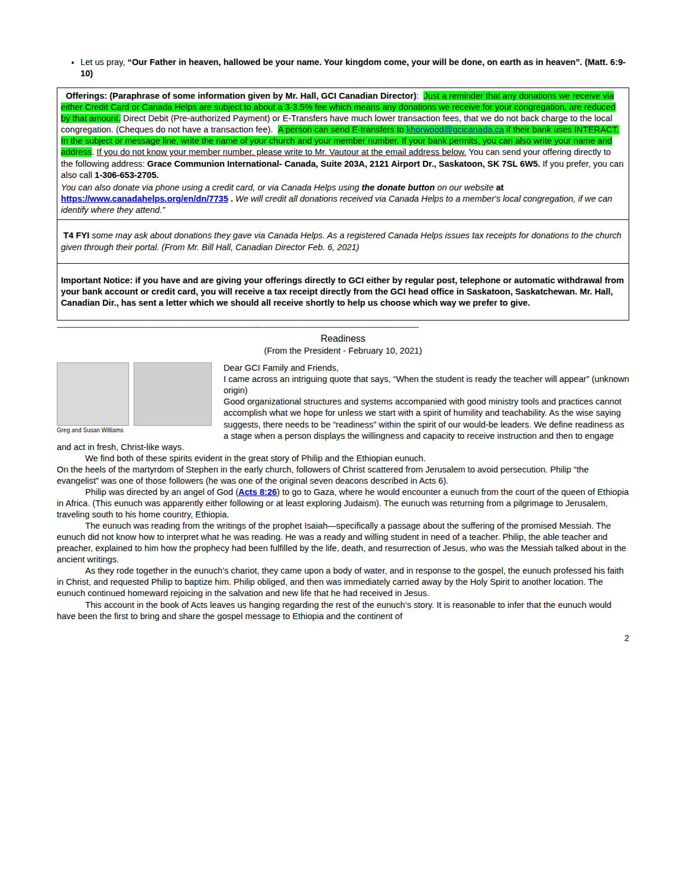Let us pray, “Our Father in heaven, hallowed be your name. Your kingdom come, your will be done, on earth as in heaven”. (Matt. 6:9-10)
Offerings: (Paraphrase of some information given by Mr. Hall, GCI Canadian Director): Just a reminder that any donations we receive via either Credit Card or Canada Helps are subject to about a 3-3.5% fee which means any donations we receive for your congregation, are reduced by that amount. Direct Debit (Pre-authorized Payment) or E-Transfers have much lower transaction fees, that we do not back charge to the local congregation. (Cheques do not have a transaction fee). A person can send E-transfers to khorwood@gcicanada.ca if their bank uses INTERACT. In the subject or message line, write the name of your church and your member number. If your bank permits, you can also write your name and address. If you do not know your member number, please write to Mr. Vautour at the email address below. You can send your offering directly to the following address: Grace Communion International- Canada, Suite 203A, 2121 Airport Dr., Saskatoon, SK 7SL 6W5. If you prefer, you can also call 1-306-653-2705.
You can also donate via phone using a credit card, or via Canada Helps using the donate button on our website at https://www.canadahelps.org/en/dn/7735 . We will credit all donations received via Canada Helps to a member's local congregation, if we can identify where they attend.”
T4 FYI some may ask about donations they gave via Canada Helps. As a registered Canada Helps issues tax receipts for donations to the church given through their portal. (From Mr. Bill Hall, Canadian Director Feb. 6, 2021)
Important Notice: if you have and are giving your offerings directly to GCI either by regular post, telephone or automatic withdrawal from your bank account or credit card, you will receive a tax receipt directly from the GCI head office in Saskatoon, Saskatchewan. Mr. Hall, Canadian Dir., has sent a letter which we should all receive shortly to help us choose which way we prefer to give.
-------------------------------------------------------------------------------------------------------------------------------------------------------------------------------
Readiness
(From the President - February 10, 2021)
Greg and Susan Williams
Dear GCI Family and Friends,
I came across an intriguing quote that says, “When the student is ready the teacher will appear” (unknown origin)
Good organizational structures and systems accompanied with good ministry tools and practices cannot accomplish what we hope for unless we start with a spirit of humility and teachability. As the wise saying suggests, there needs to be “readiness” within the spirit of our would-be leaders. We define readiness as a stage when a person displays the willingness and capacity to receive instruction and then to engage and act in fresh, Christ-like ways.
We find both of these spirits evident in the great story of Philip and the Ethiopian eunuch.
On the heels of the martyrdom of Stephen in the early church, followers of Christ scattered from Jerusalem to avoid persecution. Philip “the evangelist” was one of those followers (he was one of the original seven deacons described in Acts 6).
Philip was directed by an angel of God (Acts 8:26) to go to Gaza, where he would encounter a eunuch from the court of the queen of Ethiopia in Africa. (This eunuch was apparently either following or at least exploring Judaism). The eunuch was returning from a pilgrimage to Jerusalem, traveling south to his home country, Ethiopia.
The eunuch was reading from the writings of the prophet Isaiah—specifically a passage about the suffering of the promised Messiah. The eunuch did not know how to interpret what he was reading. He was a ready and willing student in need of a teacher. Philip, the able teacher and preacher, explained to him how the prophecy had been fulfilled by the life, death, and resurrection of Jesus, who was the Messiah talked about in the ancient writings.
As they rode together in the eunuch’s chariot, they came upon a body of water, and in response to the gospel, the eunuch professed his faith in Christ, and requested Philip to baptize him. Philip obliged, and then was immediately carried away by the Holy Spirit to another location. The eunuch continued homeward rejoicing in the salvation and new life that he had received in Jesus.
This account in the book of Acts leaves us hanging regarding the rest of the eunuch’s story. It is reasonable to infer that the eunuch would have been the first to bring and share the gospel message to Ethiopia and the continent of
2